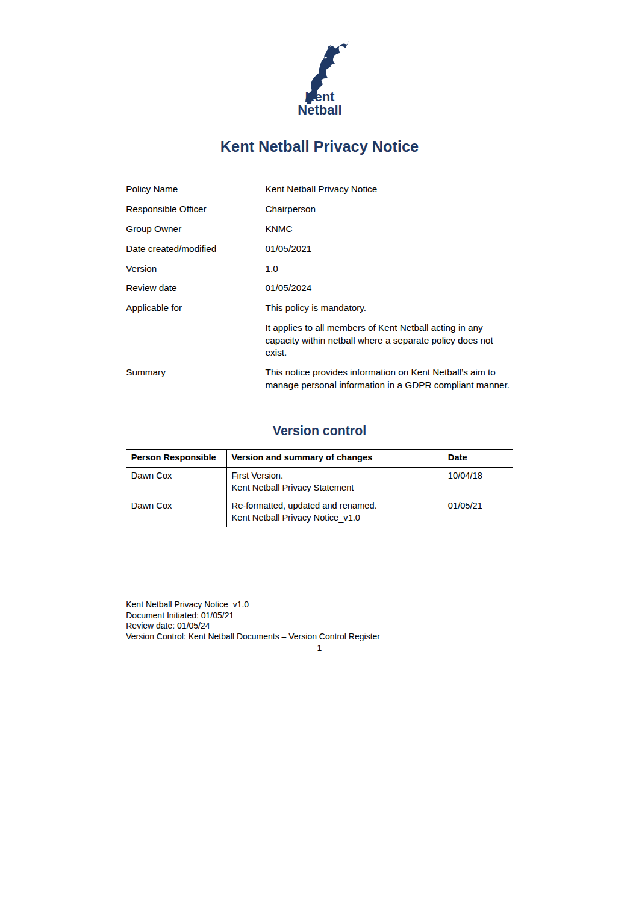Kent Netball
Kent Netball Privacy Notice
| Policy Name | Kent Netball Privacy Notice |
| Responsible Officer | Chairperson |
| Group Owner | KNMC |
| Date created/modified | 01/05/2021 |
| Version | 1.0 |
| Review date | 01/05/2024 |
| Applicable for | This policy is mandatory. |
| | It applies to all members of Kent Netball acting in any capacity within netball where a separate policy does not exist. |
| Summary | This notice provides information on Kent Netball’s aim to manage personal information in a GDPR compliant manner. |
Version control
| Person Responsible | Version and summary of changes | Date |
| --- | --- | --- |
| Dawn Cox | First Version. Kent Netball Privacy Statement | 10/04/18 |
| Dawn Cox | Re-formatted, updated and renamed. Kent Netball Privacy Notice_v1.0 | 01/05/21 |
Kent Netball Privacy Notice_v1.0
Document Initiated: 01/05/21
Review date: 01/05/24
Version Control: Kent Netball Documents – Version Control Register
1